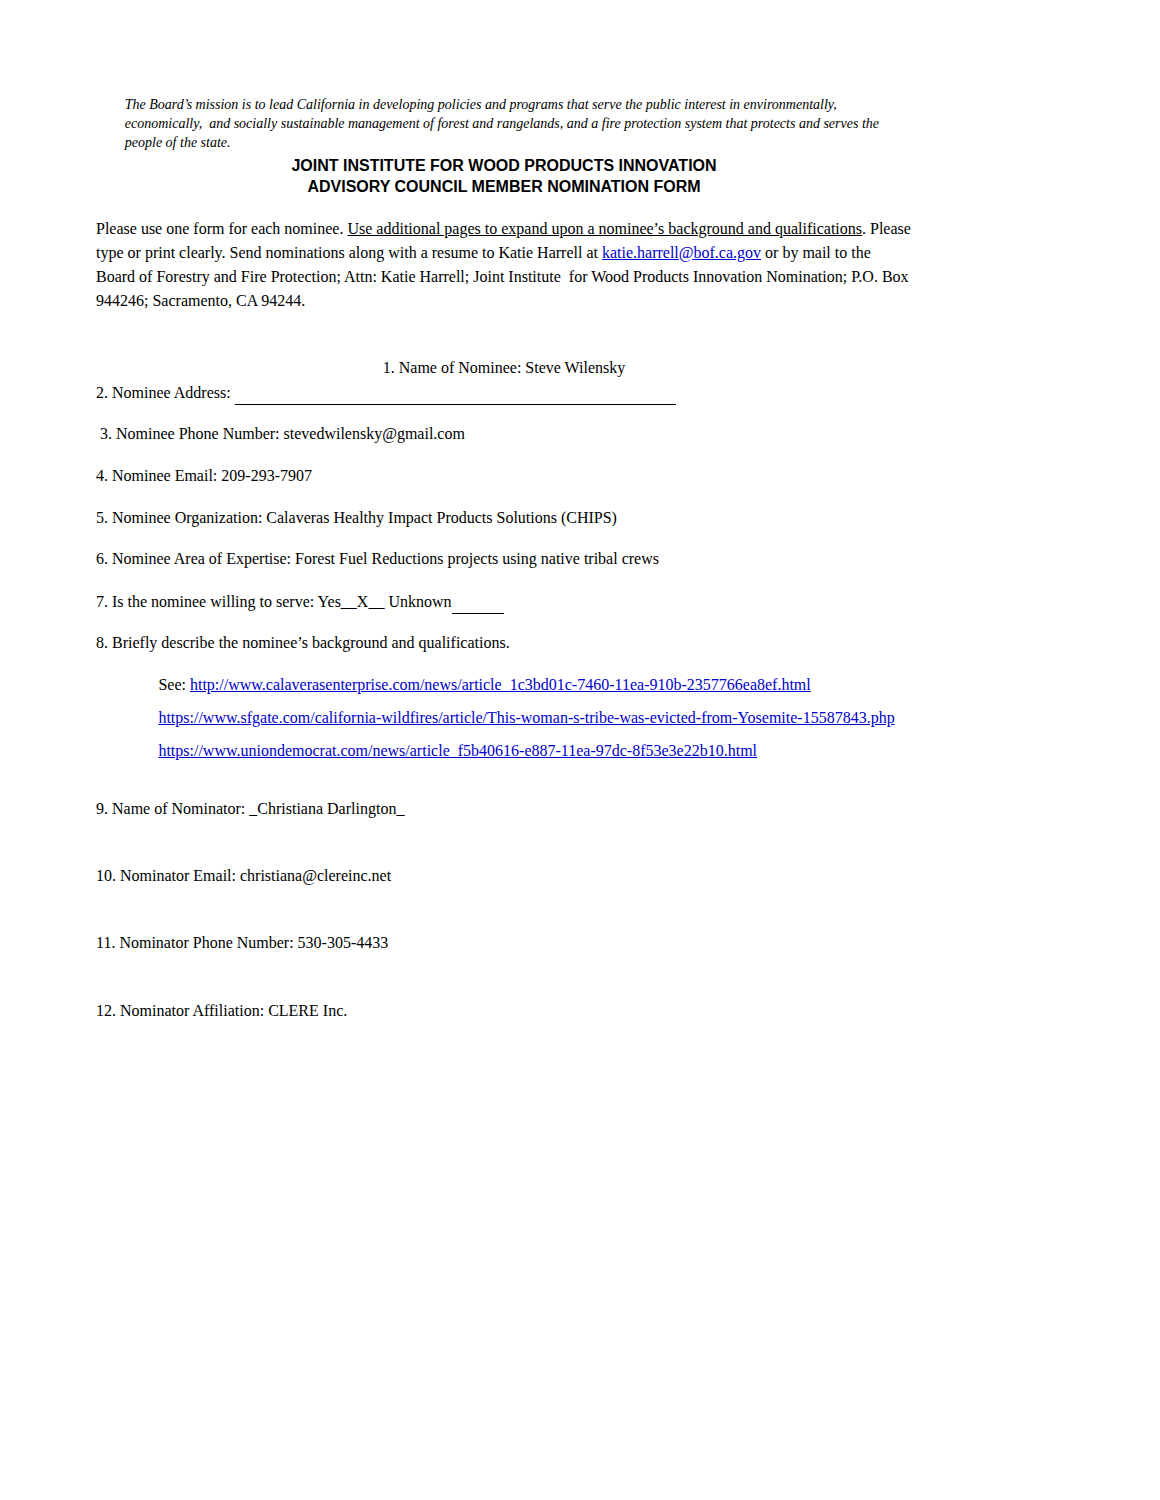The Board’s mission is to lead California in developing policies and programs that serve the public interest in environmentally, economically, and socially sustainable management of forest and rangelands, and a fire protection system that protects and serves the people of the state.
JOINT INSTITUTE FOR WOOD PRODUCTS INNOVATION
ADVISORY COUNCIL MEMBER NOMINATION FORM
Please use one form for each nominee. Use additional pages to expand upon a nominee’s background and qualifications. Please type or print clearly. Send nominations along with a resume to Katie Harrell at katie.harrell@bof.ca.gov or by mail to the Board of Forestry and Fire Protection; Attn: Katie Harrell; Joint Institute for Wood Products Innovation Nomination; P.O. Box 944246; Sacramento, CA 94244.
1. Name of Nominee: Steve Wilensky
2. Nominee Address:
3. Nominee Phone Number: stevedwilensky@gmail.com
4. Nominee Email: 209-293-7907
5. Nominee Organization: Calaveras Healthy Impact Products Solutions (CHIPS)
6. Nominee Area of Expertise: Forest Fuel Reductions projects using native tribal crews
7. Is the nominee willing to serve: Yes__X__ Unknown
8. Briefly describe the nominee’s background and qualifications.
See: http://www.calaverasenterprise.com/news/article_1c3bd01c-7460-11ea-910b-2357766ea8ef.html
https://www.sfgate.com/california-wildfires/article/This-woman-s-tribe-was-evicted-from-Yosemite-15587843.php
https://www.uniondemocrat.com/news/article_f5b40616-e887-11ea-97dc-8f53e3e22b10.html
9. Name of Nominator: _Christiana Darlington_
10. Nominator Email: christiana@clereinc.net
11. Nominator Phone Number: 530-305-4433
12. Nominator Affiliation: CLERE Inc.